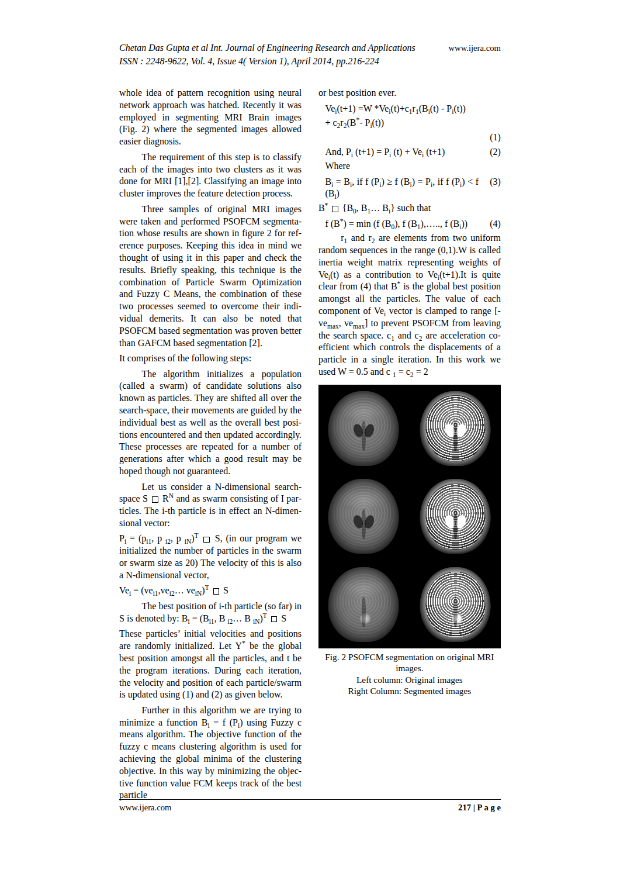Chetan Das Gupta et al Int. Journal of Engineering Research and Applications www.ijera.com
ISSN : 2248-9622, Vol. 4, Issue 4( Version 1), April 2014, pp.216-224
whole idea of pattern recognition using neural network approach was hatched. Recently it was employed in segmenting MRI Brain images (Fig. 2) where the segmented images allowed easier diagnosis.
The requirement of this step is to classify each of the images into two clusters as it was done for MRI [1],[2]. Classifying an image into cluster improves the feature detection process.
Three samples of original MRI images were taken and performed PSOFCM segmentation whose results are shown in figure 2 for reference purposes. Keeping this idea in mind we thought of using it in this paper and check the results. Briefly speaking, this technique is the combination of Particle Swarm Optimization and Fuzzy C Means, the combination of these two processes seemed to overcome their individual demerits. It can also be noted that PSOFCM based segmentation was proven better than GAFCM based segmentation [2].
It comprises of the following steps:
The algorithm initializes a population (called a swarm) of candidate solutions also known as particles. They are shifted all over the search-space, their movements are guided by the individual best as well as the overall best positions encountered and then updated accordingly. These processes are repeated for a number of generations after which a good result may be hoped though not guaranteed.
Let us consider a N-dimensional search-space S RN and as swarm consisting of I particles. The i-th particle is in effect an N-dimensional vector:
Pi = (pi1, p i2, p iN)T S, (in our program we initialized the number of particles in the swarm or swarm size as 20) The velocity of this is also a N-dimensional vector,
Vei = (vei1,vei2… veiN)T S
The best position of i-th particle (so far) in S is denoted by: Bi = (Bi1, B i2… B iN)T S
These particles’ initial velocities and positions are randomly initialized. Let Y* be the global best position amongst all the particles, and t be the program iterations. During each iteration, the velocity and position of each particle/swarm is updated using (1) and (2) as given below.
Further in this algorithm we are trying to minimize a function Bi = f (Pi) using Fuzzy c means algorithm. The objective function of the fuzzy c means clustering algorithm is used for achieving the global minima of the clustering objective. In this way by minimizing the objective function value FCM keeps track of the best particle
or best position ever.
Vei(t+1) =W *Vei(t)+c1r1(Bi(t) - Pi(t))
+ c2r2(B*- Pi(t))
(1)
And, Pi (t+1) = Pi (t) + Vei (t+1)
(2)
Where
Bi = Bi, if f (Pi) ≥ f (Bi) = Pi, if f (Pi) < f (Bi)
(3)
B* {B0, B1… Bi} such that
f (B*) = min (f (B0), f (B1),….., f (Bi))
(4)
r1 and r2 are elements from two uniform random sequences in the range (0,1).W is called inertia weight matrix representing weights of Vei(t) as a contribution to Vei(t+1).It is quite clear from (4) that B* is the global best position amongst all the particles. The value of each component of Vei vector is clamped to range [-vemax, vemax] to prevent PSOFCM from leaving the search space. c1 and c2 are acceleration co-efficient which controls the displacements of a particle in a single iteration. In this work we used W = 0.5 and c 1 = c2 = 2
Fig. 2 PSOFCM segmentation on original MRI images.
Left column: Original images
Right Column: Segmented images
www.ijera.com 217 | P a g e